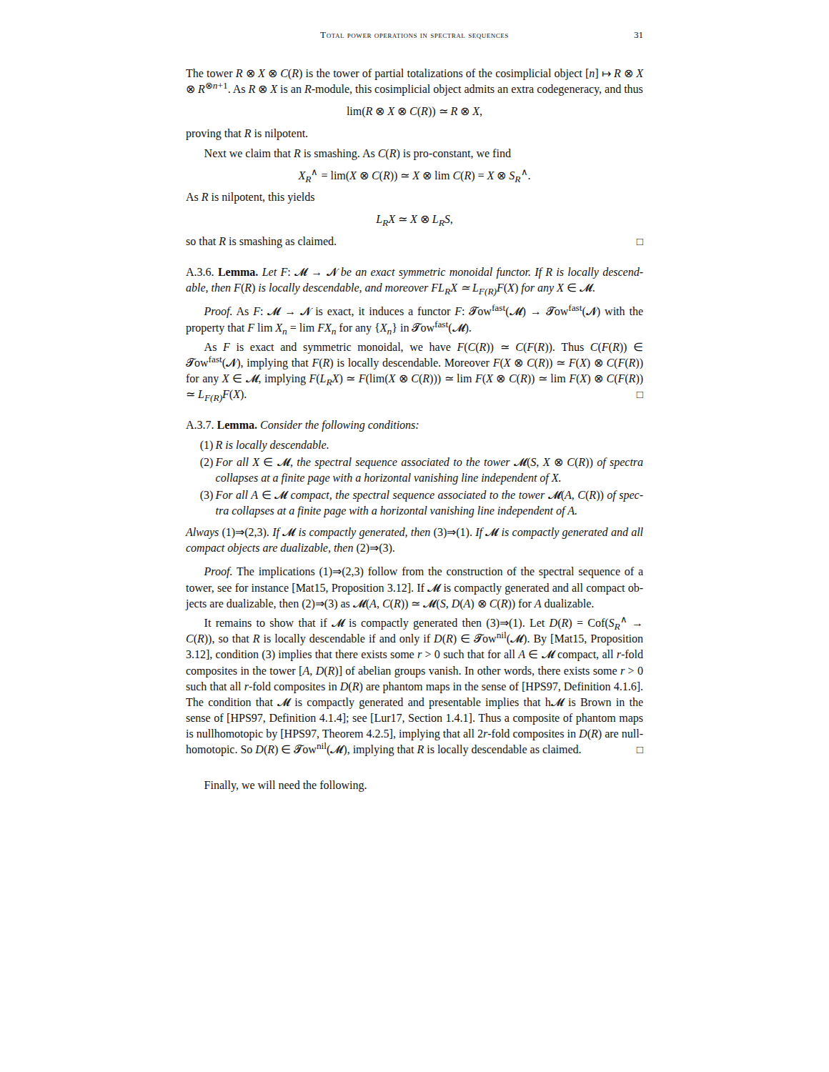Total power operations in spectral sequences 31
The tower R ⊗ X ⊗ C(R) is the tower of partial totalizations of the cosimplicial object [n] ↦ R ⊗ X ⊗ R⊗n+1. As R ⊗ X is an R-module, this cosimplicial object admits an extra codegeneracy, and thus
lim(R ⊗ X ⊗ C(R)) ≃ R ⊗ X,
proving that R is nilpotent.
Next we claim that R is smashing. As C(R) is pro-constant, we find
XR∧ = lim(X ⊗ C(R)) ≃ X ⊗ lim C(R) = X ⊗ SR∧.
As R is nilpotent, this yields
LRX ≃ X ⊗ LRS,
so that R is smashing as claimed.
A.3.6. Lemma. Let F: 𝓜 → 𝓝 be an exact symmetric monoidal functor. If R is locally descendable, then F(R) is locally descendable, and moreover FLRX ≃ LF(R)F(X) for any X ∈ 𝓜.
Proof. As F: 𝓜 → 𝓝 is exact, it induces a functor F: 𝓣owfast(𝓜) → 𝓣owfast(𝓝) with the property that F lim Xn = lim FXn for any {Xn} in 𝓣owfast(𝓜).
As F is exact and symmetric monoidal, we have F(C(R)) ≃ C(F(R)). Thus C(F(R)) ∈ 𝓣owfast(𝓝), implying that F(R) is locally descendable. Moreover F(X ⊗ C(R)) ≃ F(X) ⊗ C(F(R)) for any X ∈ 𝓜, implying F(LRX) ≃ F(lim(X ⊗ C(R))) ≃ lim F(X ⊗ C(R)) ≃ lim F(X) ⊗ C(F(R)) ≃ LF(R)F(X).
A.3.7. Lemma. Consider the following conditions:
(1) R is locally descendable.
(2) For all X ∈ 𝓜, the spectral sequence associated to the tower 𝓜(S, X ⊗ C(R)) of spectra collapses at a finite page with a horizontal vanishing line independent of X.
(3) For all A ∈ 𝓜 compact, the spectral sequence associated to the tower 𝓜(A, C(R)) of spectra collapses at a finite page with a horizontal vanishing line independent of A.
Always (1)⇒(2,3). If 𝓜 is compactly generated, then (3)⇒(1). If 𝓜 is compactly generated and all compact objects are dualizable, then (2)⇒(3).
Proof. The implications (1)⇒(2,3) follow from the construction of the spectral sequence of a tower, see for instance [Mat15, Proposition 3.12]. If 𝓜 is compactly generated and all compact objects are dualizable, then (2)⇒(3) as 𝓜(A, C(R)) ≃ 𝓜(S, D(A) ⊗ C(R)) for A dualizable.
It remains to show that if 𝓜 is compactly generated then (3)⇒(1). Let D(R) = Cof(SR∧ → C(R)), so that R is locally descendable if and only if D(R) ∈ 𝓣ownil(𝓜). By [Mat15, Proposition 3.12], condition (3) implies that there exists some r > 0 such that for all A ∈ 𝓜 compact, all r-fold composites in the tower [A, D(R)] of abelian groups vanish. In other words, there exists some r > 0 such that all r-fold composites in D(R) are phantom maps in the sense of [HPS97, Definition 4.1.6]. The condition that 𝓜 is compactly generated and presentable implies that h𝓜 is Brown in the sense of [HPS97, Definition 4.1.4]; see [Lur17, Section 1.4.1]. Thus a composite of phantom maps is nullhomotopic by [HPS97, Theorem 4.2.5], implying that all 2r-fold composites in D(R) are nullhomotopic. So D(R) ∈ 𝓣ownil(𝓜), implying that R is locally descendable as claimed.
Finally, we will need the following.